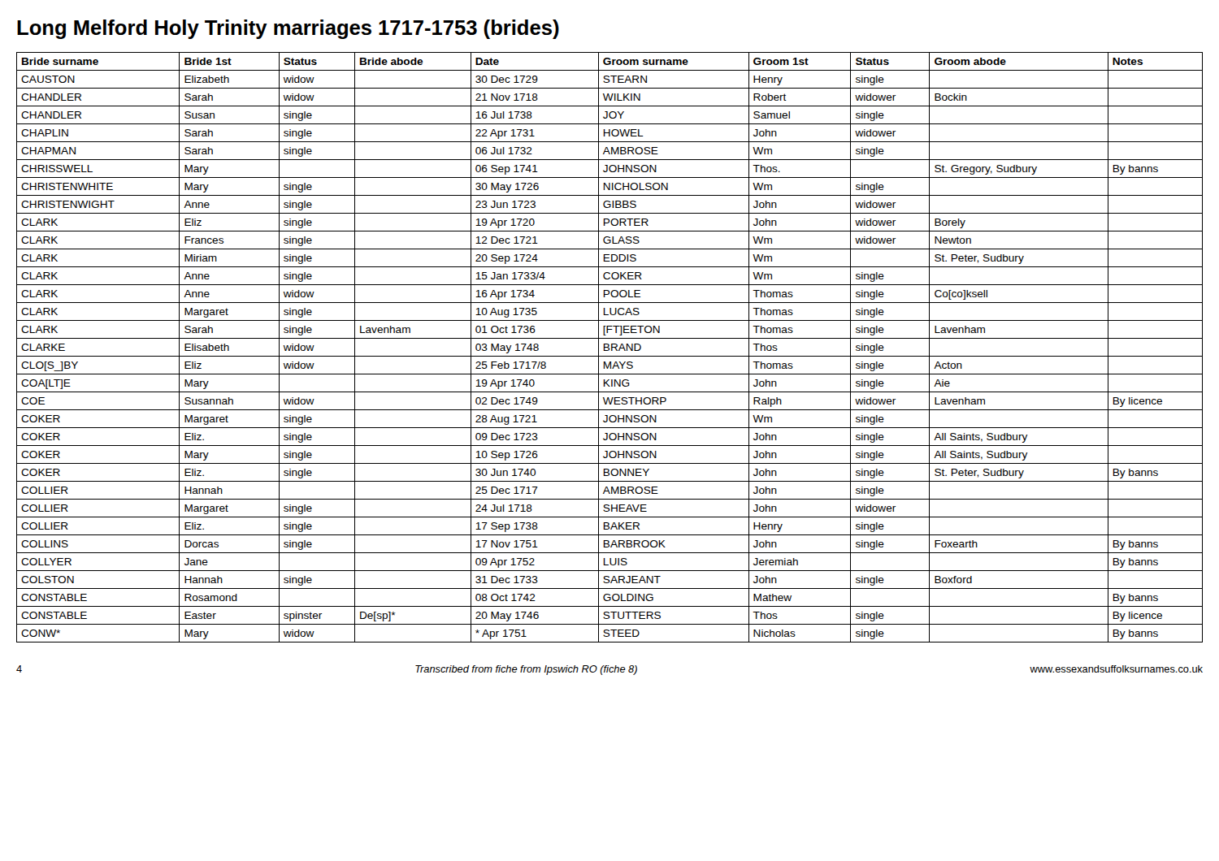Long Melford Holy Trinity marriages 1717-1753 (brides)
| Bride surname | Bride 1st | Status | Bride abode | Date | Groom surname | Groom 1st | Status | Groom abode | Notes |
| --- | --- | --- | --- | --- | --- | --- | --- | --- | --- |
| CAUSTON | Elizabeth | widow | | 30 Dec 1729 | STEARN | Henry | single | | |
| CHANDLER | Sarah | widow | | 21 Nov 1718 | WILKIN | Robert | widower | Bockin | |
| CHANDLER | Susan | single | | 16 Jul 1738 | JOY | Samuel | single | | |
| CHAPLIN | Sarah | single | | 22 Apr 1731 | HOWEL | John | widower | | |
| CHAPMAN | Sarah | single | | 06 Jul 1732 | AMBROSE | Wm | single | | |
| CHRISSWELL | Mary | | | 06 Sep 1741 | JOHNSON | Thos. | | St. Gregory, Sudbury | By banns |
| CHRISTENWHITE | Mary | single | | 30 May 1726 | NICHOLSON | Wm | single | | |
| CHRISTENWIGHT | Anne | single | | 23 Jun 1723 | GIBBS | John | widower | | |
| CLARK | Eliz | single | | 19 Apr 1720 | PORTER | John | widower | Borely | |
| CLARK | Frances | single | | 12 Dec 1721 | GLASS | Wm | widower | Newton | |
| CLARK | Miriam | single | | 20 Sep 1724 | EDDIS | Wm | | St. Peter, Sudbury | |
| CLARK | Anne | single | | 15 Jan 1733/4 | COKER | Wm | single | | |
| CLARK | Anne | widow | | 16 Apr 1734 | POOLE | Thomas | single | Co[co]ksell | |
| CLARK | Margaret | single | | 10 Aug 1735 | LUCAS | Thomas | single | | |
| CLARK | Sarah | single | Lavenham | 01 Oct 1736 | [FT]EETON | Thomas | single | Lavenham | |
| CLARKE | Elisabeth | widow | | 03 May 1748 | BRAND | Thos | single | | |
| CLO[S_]BY | Eliz | widow | | 25 Feb 1717/8 | MAYS | Thomas | single | Acton | |
| COA[LT]E | Mary | | | 19 Apr 1740 | KING | John | single | Aie | |
| COE | Susannah | widow | | 02 Dec 1749 | WESTHORP | Ralph | widower | Lavenham | By licence |
| COKER | Margaret | single | | 28 Aug 1721 | JOHNSON | Wm | single | | |
| COKER | Eliz. | single | | 09 Dec 1723 | JOHNSON | John | single | All Saints, Sudbury | |
| COKER | Mary | single | | 10 Sep 1726 | JOHNSON | John | single | All Saints, Sudbury | |
| COKER | Eliz. | single | | 30 Jun 1740 | BONNEY | John | single | St. Peter, Sudbury | By banns |
| COLLIER | Hannah | | | 25 Dec 1717 | AMBROSE | John | single | | |
| COLLIER | Margaret | single | | 24 Jul 1718 | SHEAVE | John | widower | | |
| COLLIER | Eliz. | single | | 17 Sep 1738 | BAKER | Henry | single | | |
| COLLINS | Dorcas | single | | 17 Nov 1751 | BARBROOK | John | single | Foxearth | By banns |
| COLLYER | Jane | | | 09 Apr 1752 | LUIS | Jeremiah | | | By banns |
| COLSTON | Hannah | single | | 31 Dec 1733 | SARJEANT | John | single | Boxford | |
| CONSTABLE | Rosamond | | | 08 Oct 1742 | GOLDING | Mathew | | | By banns |
| CONSTABLE | Easter | spinster | De[sp]* | 20 May 1746 | STUTTERS | Thos | single | | By licence |
| CONW* | Mary | widow | | * Apr 1751 | STEED | Nicholas | single | | By banns |
4 Transcribed from fiche from Ipswich RO (fiche 8) www.essexandsuffolksurnames.co.uk